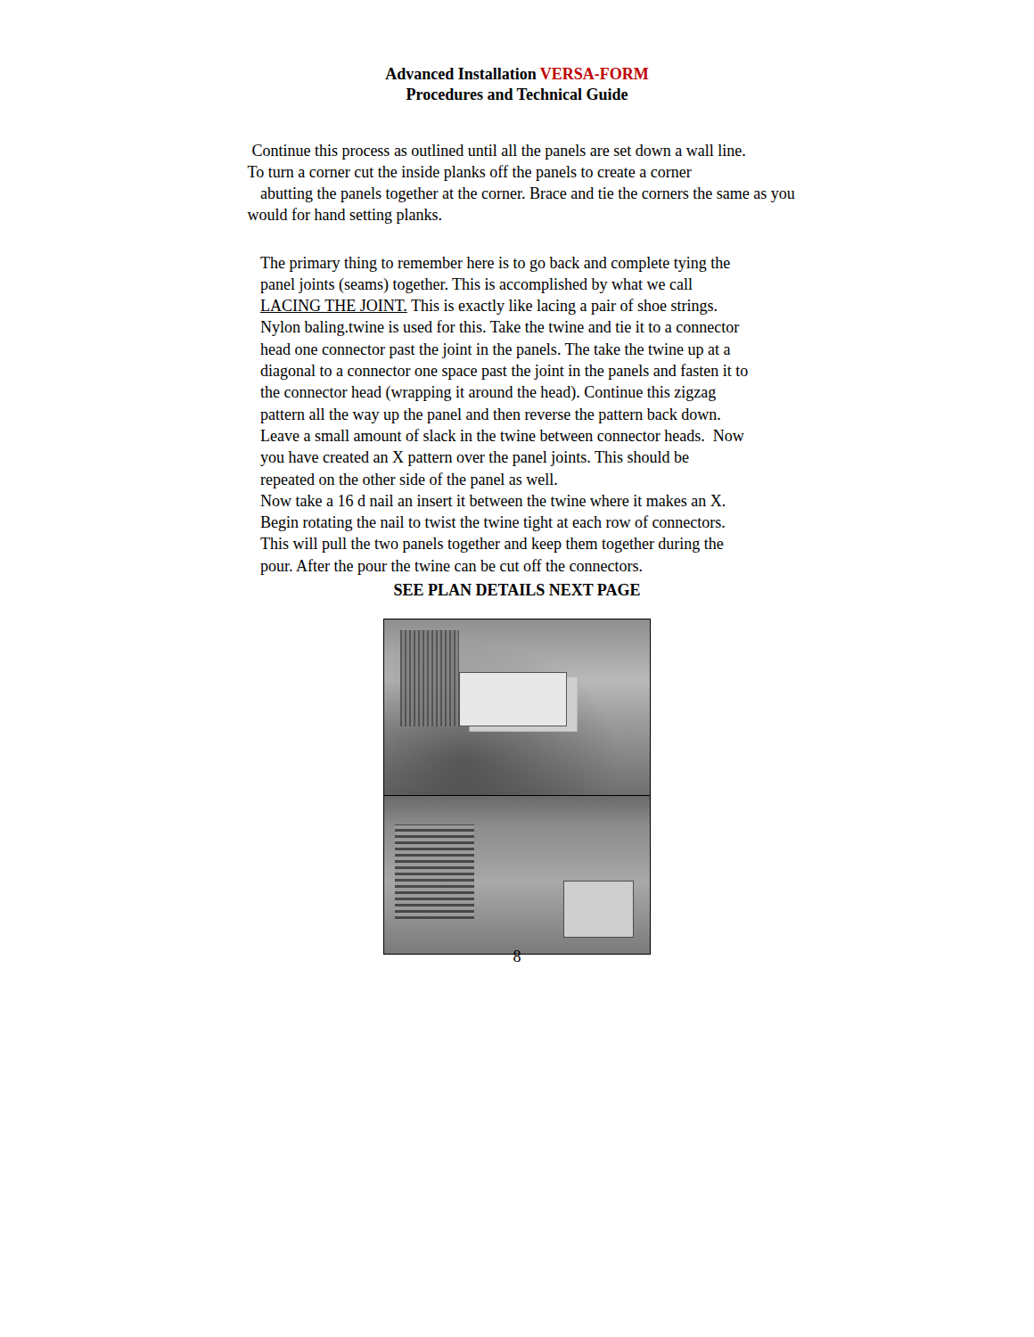Advanced Installation VERSA-FORM
Procedures and Technical Guide
Continue this process as outlined until all the panels are set down a wall line.
To turn a corner cut the inside planks off the panels to create a corner
abutting the panels together at the corner. Brace and tie the corners the same as you
would for hand setting planks.
The primary thing to remember here is to go back and complete tying the
panel joints (seams) together. This is accomplished by what we call
LACING THE JOINT. This is exactly like lacing a pair of shoe strings.
Nylon baling.twine is used for this. Take the twine and tie it to a connector
head one connector past the joint in the panels. The take the twine up at a
diagonal to a connector one space past the joint in the panels and fasten it to
the connector head (wrapping it around the head). Continue this zigzag
pattern all the way up the panel and then reverse the pattern back down.
Leave a small amount of slack in the twine between connector heads. Now
you have created an X pattern over the panel joints. This should be
repeated on the other side of the panel as well.
Now take a 16 d nail an insert it between the twine where it makes an X.
Begin rotating the nail to twist the twine tight at each row of connectors.
This will pull the two panels together and keep them together during the
pour. After the pour the twine can be cut off the connectors.
SEE PLAN DETAILS NEXT PAGE
8